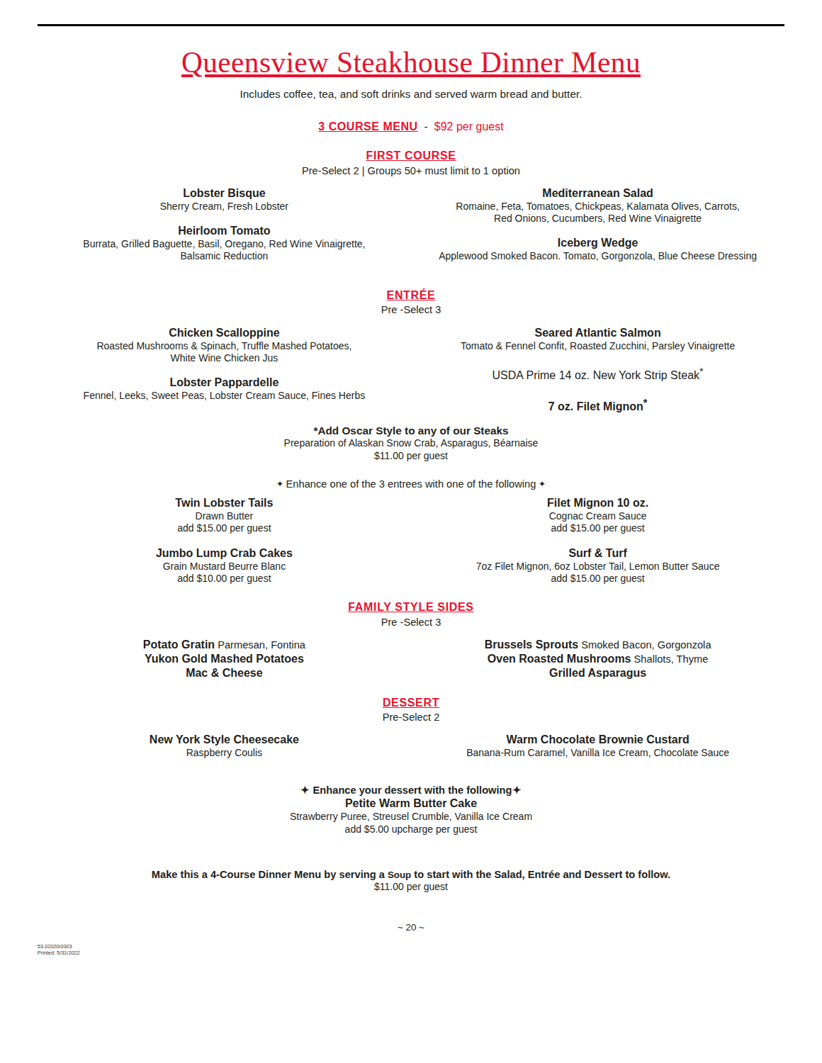Queensview Steakhouse Dinner Menu
Includes coffee, tea, and soft drinks and served warm bread and butter.
3 COURSE MENU - $92 per guest
FIRST COURSE
Pre-Select 2 | Groups 50+ must limit to 1 option
| Lobster Bisque Sherry Cream, Fresh Lobster Heirloom Tomato Burrata, Grilled Baguette, Basil, Oregano, Red Wine Vinaigrette, Balsamic Reduction | Mediterranean Salad Romaine, Feta, Tomatoes, Chickpeas, Kalamata Olives, Carrots, Red Onions, Cucumbers, Red Wine Vinaigrette Iceberg Wedge Applewood Smoked Bacon. Tomato, Gorgonzola, Blue Cheese Dressing |
ENTRÉE
Pre -Select 3
| Chicken Scalloppine Roasted Mushrooms & Spinach, Truffle Mashed Potatoes, White Wine Chicken Jus Lobster Pappardelle Fennel, Leeks, Sweet Peas, Lobster Cream Sauce, Fines Herbs | Seared Atlantic Salmon Tomato & Fennel Confit, Roasted Zucchini, Parsley Vinaigrette USDA Prime 14 oz. New York Strip Steak * 7 oz. Filet Mignon * |
*Add Oscar Style to any of our Steaks
Preparation of Alaskan Snow Crab, Asparagus, Béarnaise
$11.00 per guest
✦ Enhance one of the 3 entrees with one of the following ✦
| Twin Lobster Tails Drawn Butter add $15.00 per guest Jumbo Lump Crab Cakes Grain Mustard Beurre Blanc add $10.00 per guest | Filet Mignon 10 oz. Cognac Cream Sauce add $15.00 per guest Surf & Turf 7oz Filet Mignon, 6oz Lobster Tail, Lemon Butter Sauce add $15.00 per guest |
FAMILY STYLE SIDES
Pre -Select 3
| Potato Gratin Parmesan, Fontina | Brussels Sprouts Smoked Bacon, Gorgonzola |
| Yukon Gold Mashed Potatoes | Oven Roasted Mushrooms Shallots, Thyme |
| Mac & Cheese | Grilled Asparagus |
DESSERT
Pre-Select 2
| New York Style Cheesecake Raspberry Coulis | Warm Chocolate Brownie Custard Banana-Rum Caramel, Vanilla Ice Cream, Chocolate Sauce |
✦ Enhance your dessert with the following✦
Petite Warm Butter Cake
Strawberry Puree, Streusel Crumble, Vanilla Ice Cream
add $5.00 upcharge per guest
Make this a 4-Course Dinner Menu by serving a Soup to start with the Salad, Entrée and Dessert to follow.
$11.00 per guest
~ 20 ~
53.02020/0303
Printed: 5/31/2022